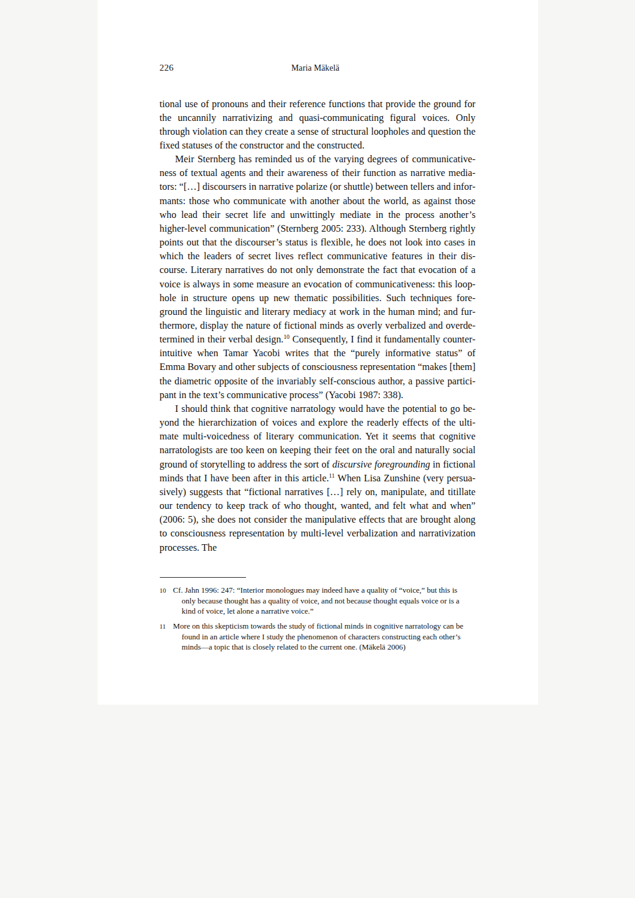226 Maria Mäkelä
tional use of pronouns and their reference functions that provide the ground for the uncannily narrativizing and quasi-communicating figural voices. Only through violation can they create a sense of structural loopholes and question the fixed statuses of the constructor and the constructed.
Meir Sternberg has reminded us of the varying degrees of communicativeness of textual agents and their awareness of their function as narrative mediators: “[…] discoursers in narrative polarize (or shuttle) between tellers and informants: those who communicate with another about the world, as against those who lead their secret life and unwittingly mediate in the process another’s higher-level communication” (Sternberg 2005: 233). Although Sternberg rightly points out that the discourser’s status is flexible, he does not look into cases in which the leaders of secret lives reflect communicative features in their discourse. Literary narratives do not only demonstrate the fact that evocation of a voice is always in some measure an evocation of communicativeness: this loophole in structure opens up new thematic possibilities. Such techniques foreground the linguistic and literary mediacy at work in the human mind; and furthermore, display the nature of fictional minds as overly verbalized and overdetermined in their verbal design.10 Consequently, I find it fundamentally counterintuitive when Tamar Yacobi writes that the “purely informative status” of Emma Bovary and other subjects of consciousness representation “makes [them] the diametric opposite of the invariably self-conscious author, a passive participant in the text’s communicative process” (Yacobi 1987: 338).
I should think that cognitive narratology would have the potential to go beyond the hierarchization of voices and explore the readerly effects of the ultimate multi-voicedness of literary communication. Yet it seems that cognitive narratologists are too keen on keeping their feet on the oral and naturally social ground of storytelling to address the sort of discursive foregrounding in fictional minds that I have been after in this article.11 When Lisa Zunshine (very persuasively) suggests that “fictional narratives […] rely on, manipulate, and titillate our tendency to keep track of who thought, wanted, and felt what and when” (2006: 5), she does not consider the manipulative effects that are brought along to consciousness representation by multi-level verbalization and narrativization processes. The
10
Cf. Jahn 1996: 247: “Interior monologues may indeed have a quality of “voice,” but this is only because thought has a quality of voice, and not because thought equals voice or is a kind of voice, let alone a narrative voice.”
11
More on this skepticism towards the study of fictional minds in cognitive narratology can be found in an article where I study the phenomenon of characters constructing each other’s minds—a topic that is closely related to the current one. (Mäkelä 2006)